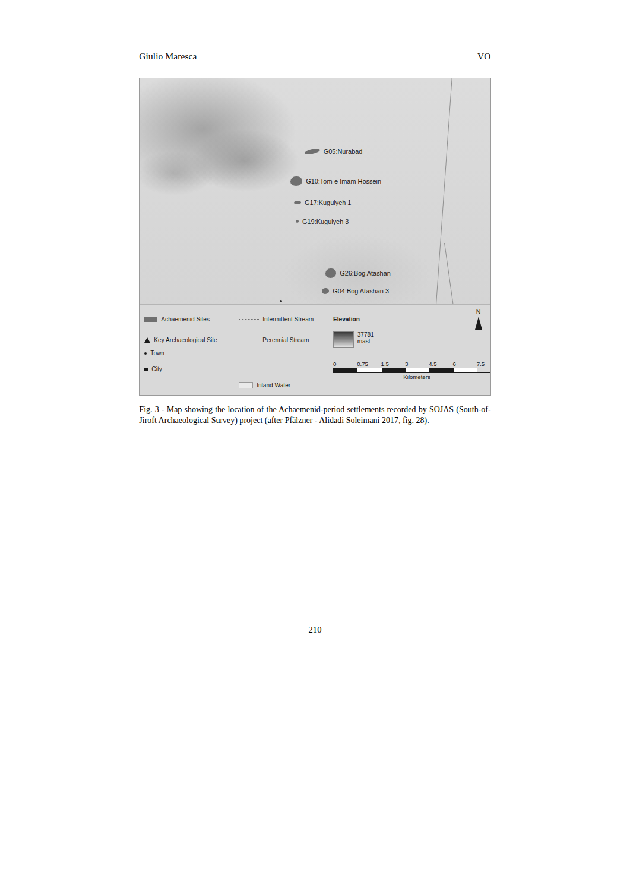Giulio Maresca VO
G05:Nurabad
G10:Tom-e Imam Hossein
G17:Kuguiyeh 1
G19:Kuguiyeh 3
G26:Bog Atashan
G04:Bog Atashan 3
Achaemenid Sites
Intermittent Stream
Elevation
N
Key Archaeological Site
Perennial Stream
37781 masl
Town
City
00.751.534.567.5
Kilometers
Inland Water
Fig. 3 - Map showing the location of the Achaemenid-period settlements recorded by SOJAS (South-of-Jiroft Archaeological Survey) project (after Pfälzner - Alidadi Soleimani 2017, fig. 28).
210